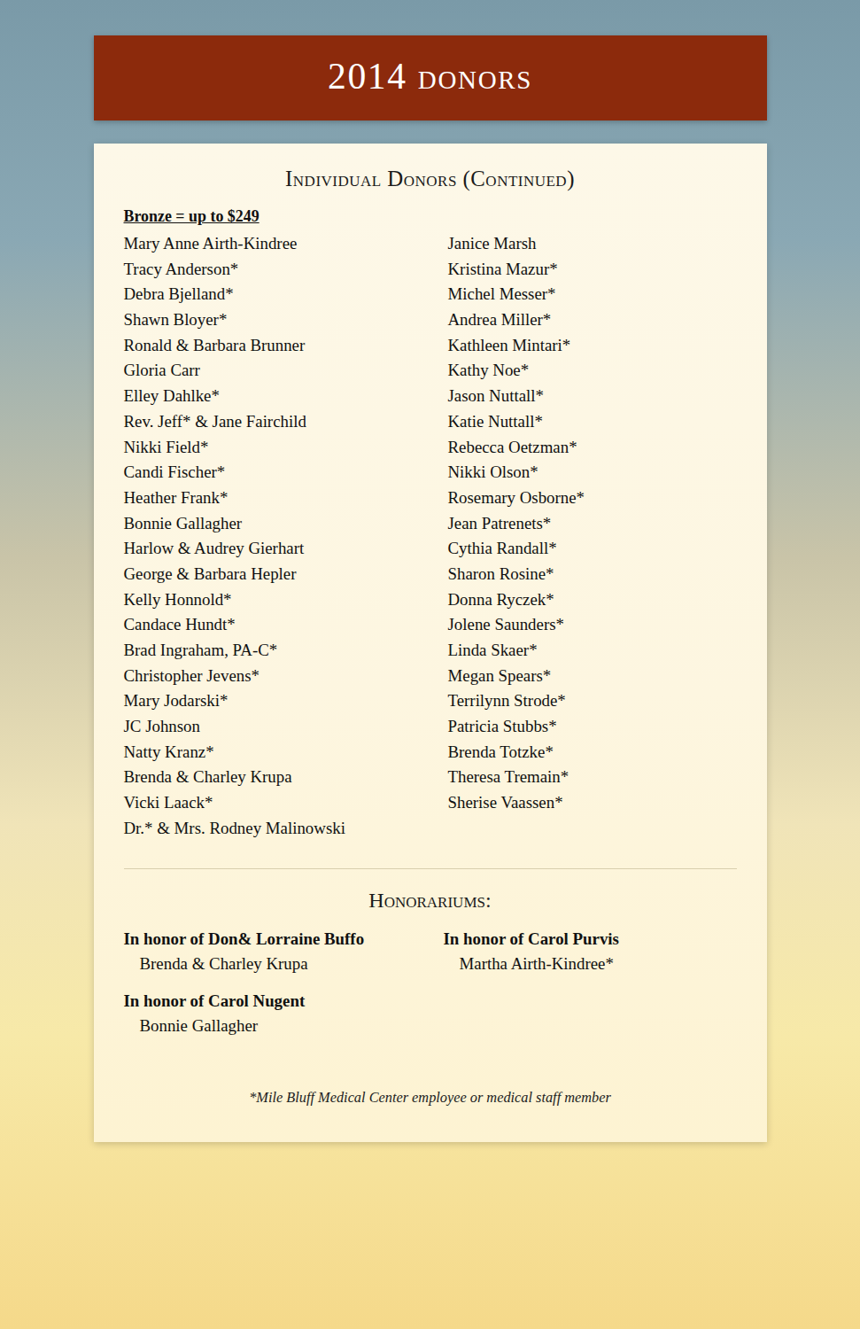2014 Donors
Individual Donors (Continued)
Bronze = up to $249
Mary Anne Airth-Kindree
Tracy Anderson*
Debra Bjelland*
Shawn Bloyer*
Ronald & Barbara Brunner
Gloria Carr
Elley Dahlke*
Rev. Jeff* & Jane Fairchild
Nikki Field*
Candi Fischer*
Heather Frank*
Bonnie Gallagher
Harlow & Audrey Gierhart
George & Barbara Hepler
Kelly Honnold*
Candace Hundt*
Brad Ingraham, PA-C*
Christopher Jevens*
Mary Jodarski*
JC Johnson
Natty Kranz*
Brenda & Charley Krupa
Vicki Laack*
Dr.* & Mrs. Rodney Malinowski
Janice Marsh
Kristina Mazur*
Michel Messer*
Andrea Miller*
Kathleen Mintari*
Kathy Noe*
Jason Nuttall*
Katie Nuttall*
Rebecca Oetzman*
Nikki Olson*
Rosemary Osborne*
Jean Patrenets*
Cythia Randall*
Sharon Rosine*
Donna Ryczek*
Jolene Saunders*
Linda Skaer*
Megan Spears*
Terrilynn Strode*
Patricia Stubbs*
Brenda Totzke*
Theresa Tremain*
Sherise Vaassen*
Honorariums:
In honor of Don& Lorraine Buffo Brenda & Charley Krupa
In honor of Carol Purvis Martha Airth-Kindree*
In honor of Carol Nugent Bonnie Gallagher
*Mile Bluff Medical Center employee or medical staff member